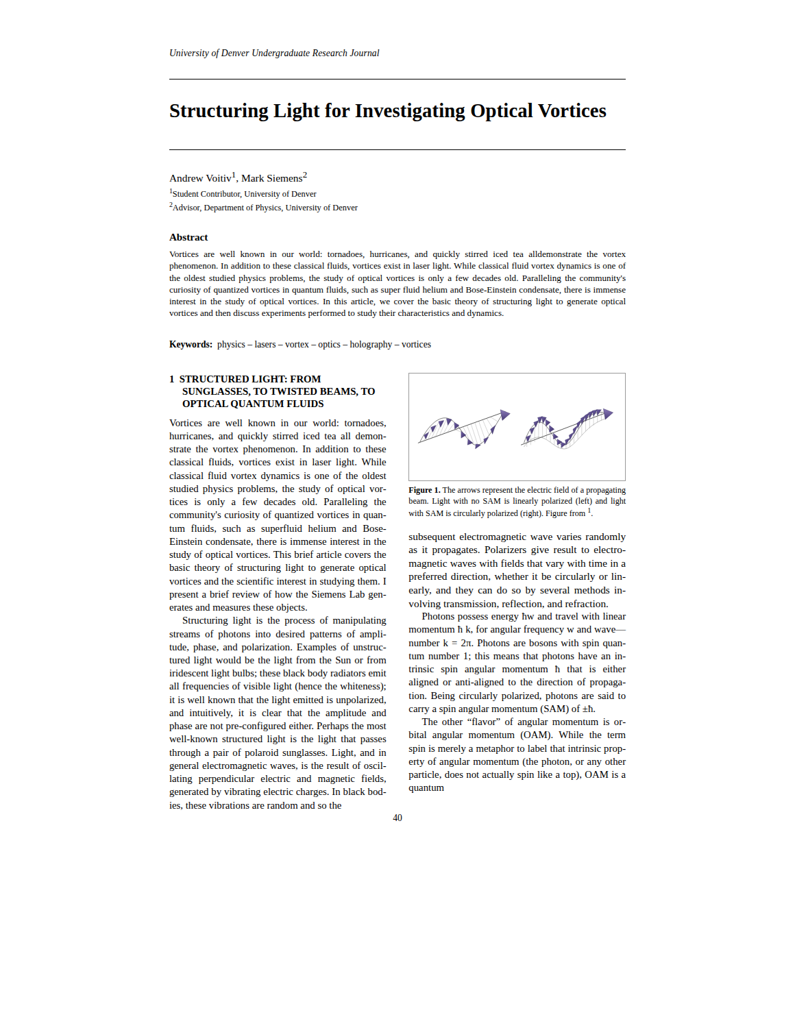University of Denver Undergraduate Research Journal
Structuring Light for Investigating Optical Vortices
Andrew Voitiv1, Mark Siemens2
1Student Contributor, University of Denver
2Advisor, Department of Physics, University of Denver
Abstract
Vortices are well known in our world: tornadoes, hurricanes, and quickly stirred iced tea alldemonstrate the vortex phenomenon. In addition to these classical fluids, vortices exist in laser light. While classical fluid vortex dynamics is one of the oldest studied physics problems, the study of optical vortices is only a few decades old. Paralleling the community's curiosity of quantized vortices in quantum fluids, such as super fluid helium and Bose-Einstein condensate, there is immense interest in the study of optical vortices. In this article, we cover the basic theory of structuring light to generate optical vortices and then discuss experiments performed to study their characteristics and dynamics.
Keywords: physics – lasers – vortex – optics – holography – vortices
1 STRUCTURED LIGHT: FROM SUNGLASSES, TO TWISTED BEAMS, TO OPTICAL QUANTUM FLUIDS
Vortices are well known in our world: tornadoes, hurricanes, and quickly stirred iced tea all demonstrate the vortex phenomenon. In addition to these classical fluids, vortices exist in laser light. While classical fluid vortex dynamics is one of the oldest studied physics problems, the study of optical vortices is only a few decades old. Paralleling the community's curiosity of quantized vortices in quantum fluids, such as superfluid helium and Bose-Einstein condensate, there is immense interest in the study of optical vortices. This brief article covers the basic theory of structuring light to generate optical vortices and the scientific interest in studying them. I present a brief review of how the Siemens Lab generates and measures these objects.
Structuring light is the process of manipulating streams of photons into desired patterns of amplitude, phase, and polarization. Examples of unstructured light would be the light from the Sun or from iridescent light bulbs; these black body radiators emit all frequencies of visible light (hence the whiteness); it is well known that the light emitted is unpolarized, and intuitively, it is clear that the amplitude and phase are not pre-configured either. Perhaps the most well-known structured light is the light that passes through a pair of polaroid sunglasses. Light, and in general electromagnetic waves, is the result of oscillating perpendicular electric and magnetic fields, generated by vibrating electric charges. In black bodies, these vibrations are random and so the
Figure 1. The arrows represent the electric field of a propagating beam. Light with no SAM is linearly polarized (left) and light with SAM is circularly polarized (right). Figure from 1.
subsequent electromagnetic wave varies randomly as it propagates. Polarizers give result to electromagnetic waves with fields that vary with time in a preferred direction, whether it be circularly or linearly, and they can do so by several methods involving transmission, reflection, and refraction.
Photons possess energy ħw and travel with linear momentum ħ k, for angular frequency w and wave—number k = 2π. Photons are bosons with spin quantum number 1; this means that photons have an intrinsic spin angular momentum ħ that is either aligned or anti-aligned to the direction of propagation. Being circularly polarized, photons are said to carry a spin angular momentum (SAM) of ±ħ.
The other “flavor” of angular momentum is orbital angular momentum (OAM). While the term spin is merely a metaphor to label that intrinsic property of angular momentum (the photon, or any other particle, does not actually spin like a top), OAM is a quantum
40